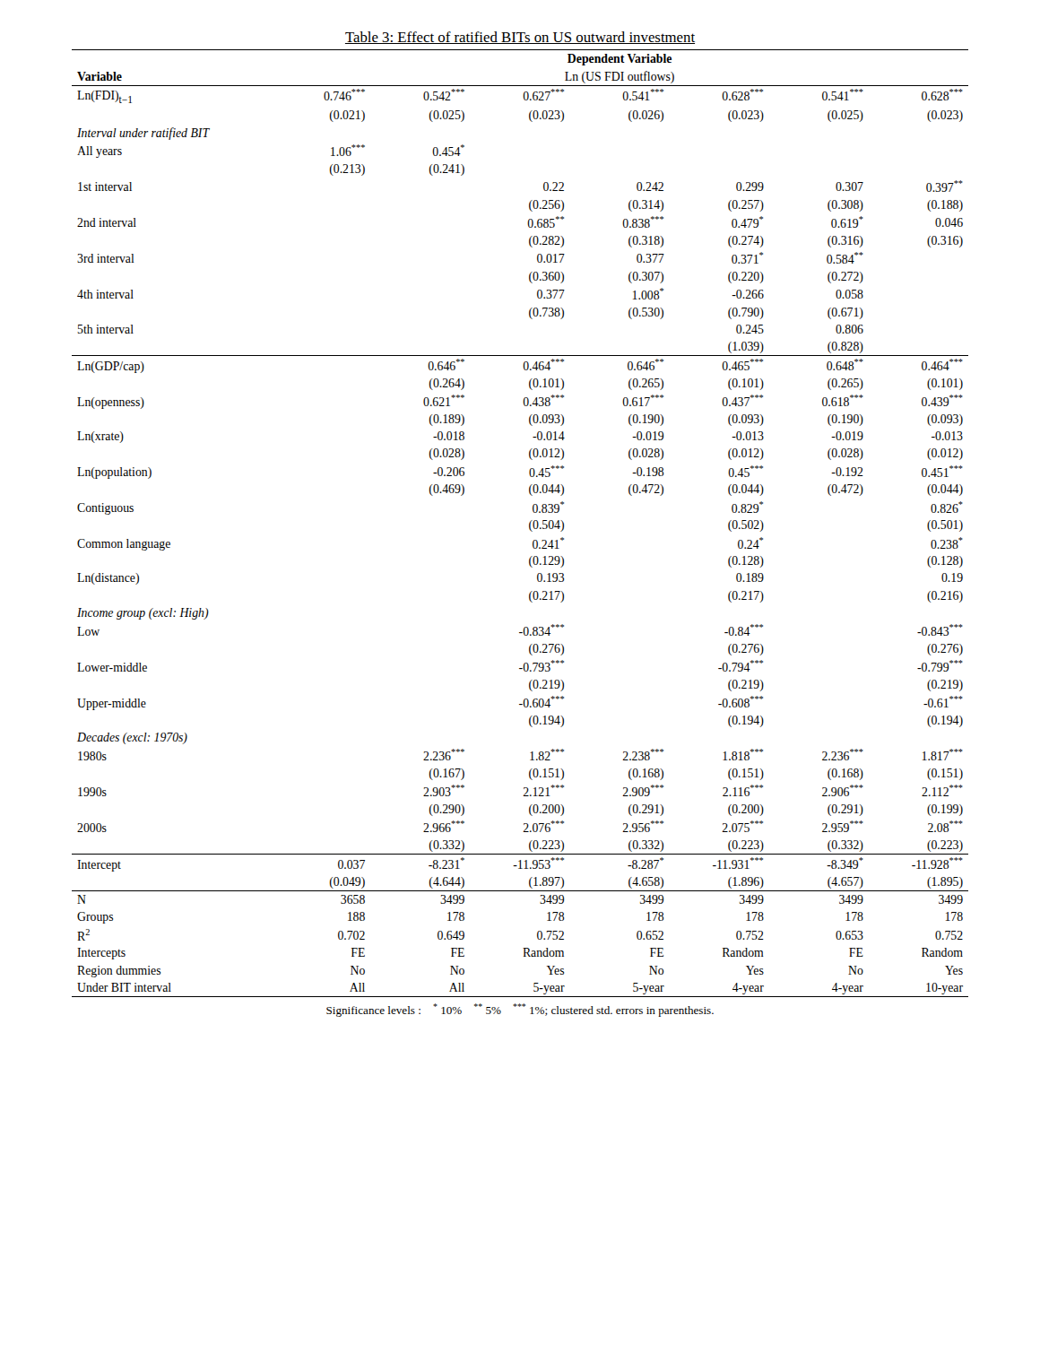Table 3: Effect of ratified BITs on US outward investment
| | Dependent Variable |
| Variable | Ln (US FDI outflows) |
| Ln(FDI) t−1 | 0.746 *** | 0.542 *** | 0.627 *** | 0.541 *** | 0.628 *** | 0.541 *** | 0.628 *** |
| | (0.021) | (0.025) | (0.023) | (0.026) | (0.023) | (0.025) | (0.023) |
| Interval under ratified BIT |
| All years | 1.06 *** | 0.454 * | | | | | |
| | (0.213) | (0.241) | | | | | |
| 1st interval | | | 0.22 | 0.242 | 0.299 | 0.307 | 0.397 ** |
| | | | (0.256) | (0.314) | (0.257) | (0.308) | (0.188) |
| 2nd interval | | | 0.685 ** | 0.838 *** | 0.479 * | 0.619 * | 0.046 |
| | | | (0.282) | (0.318) | (0.274) | (0.316) | (0.316) |
| 3rd interval | | | 0.017 | 0.377 | 0.371 * | 0.584 ** | |
| | | | (0.360) | (0.307) | (0.220) | (0.272) | |
| 4th interval | | | 0.377 | 1.008 * | -0.266 | 0.058 | |
| | | | (0.738) | (0.530) | (0.790) | (0.671) | |
| 5th interval | | | | | 0.245 | 0.806 | |
| | | | | | (1.039) | (0.828) | |
| Ln(GDP/cap) | | 0.646 ** | 0.464 *** | 0.646 ** | 0.465 *** | 0.648 ** | 0.464 *** |
| | | (0.264) | (0.101) | (0.265) | (0.101) | (0.265) | (0.101) |
| Ln(openness) | | 0.621 *** | 0.438 *** | 0.617 *** | 0.437 *** | 0.618 *** | 0.439 *** |
| | | (0.189) | (0.093) | (0.190) | (0.093) | (0.190) | (0.093) |
| Ln(xrate) | | -0.018 | -0.014 | -0.019 | -0.013 | -0.019 | -0.013 |
| | | (0.028) | (0.012) | (0.028) | (0.012) | (0.028) | (0.012) |
| Ln(population) | | -0.206 | 0.45 *** | -0.198 | 0.45 *** | -0.192 | 0.451 *** |
| | | (0.469) | (0.044) | (0.472) | (0.044) | (0.472) | (0.044) |
| Contiguous | | | 0.839 * | | 0.829 * | | 0.826 * |
| | | | (0.504) | | (0.502) | | (0.501) |
| Common language | | | 0.241 * | | 0.24 * | | 0.238 * |
| | | | (0.129) | | (0.128) | | (0.128) |
| Ln(distance) | | | 0.193 | | 0.189 | | 0.19 |
| | | | (0.217) | | (0.217) | | (0.216) |
| Income group (excl: High) |
| Low | | | -0.834 *** | | -0.84 *** | | -0.843 *** |
| | | | (0.276) | | (0.276) | | (0.276) |
| Lower-middle | | | -0.793 *** | | -0.794 *** | | -0.799 *** |
| | | | (0.219) | | (0.219) | | (0.219) |
| Upper-middle | | | -0.604 *** | | -0.608 *** | | -0.61 *** |
| | | | (0.194) | | (0.194) | | (0.194) |
| Decades (excl: 1970s) |
| 1980s | | 2.236 *** | 1.82 *** | 2.238 *** | 1.818 *** | 2.236 *** | 1.817 *** |
| | | (0.167) | (0.151) | (0.168) | (0.151) | (0.168) | (0.151) |
| 1990s | | 2.903 *** | 2.121 *** | 2.909 *** | 2.116 *** | 2.906 *** | 2.112 *** |
| | | (0.290) | (0.200) | (0.291) | (0.200) | (0.291) | (0.199) |
| 2000s | | 2.966 *** | 2.076 *** | 2.956 *** | 2.075 *** | 2.959 *** | 2.08 *** |
| | | (0.332) | (0.223) | (0.332) | (0.223) | (0.332) | (0.223) |
| Intercept | 0.037 | -8.231 * | -11.953 *** | -8.287 * | -11.931 *** | -8.349 * | -11.928 *** |
| | (0.049) | (4.644) | (1.897) | (4.658) | (1.896) | (4.657) | (1.895) |
| N | 3658 | 3499 | 3499 | 3499 | 3499 | 3499 | 3499 |
| Groups | 188 | 178 | 178 | 178 | 178 | 178 | 178 |
| R 2 | 0.702 | 0.649 | 0.752 | 0.652 | 0.752 | 0.653 | 0.752 |
| Intercepts | FE | FE | Random | FE | Random | FE | Random |
| Region dummies | No | No | Yes | No | Yes | No | Yes |
| Under BIT interval | All | All | 5-year | 5-year | 4-year | 4-year | 10-year |
Significance levels : * 10% ** 5% *** 1%; clustered std. errors in parenthesis.